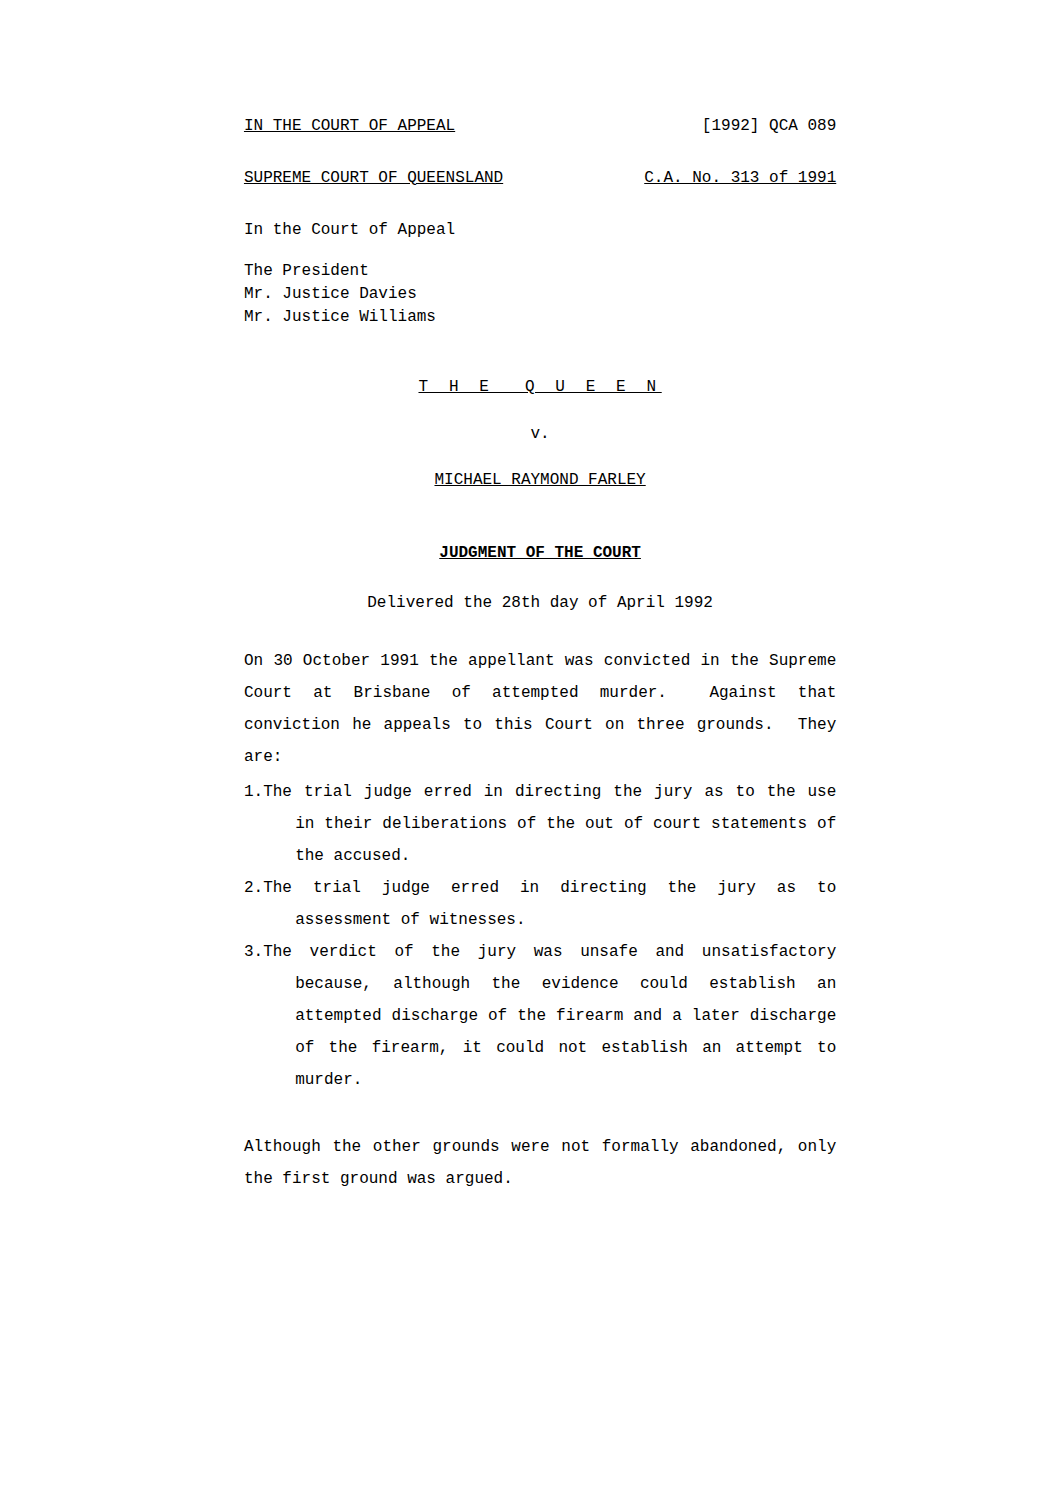IN THE COURT OF APPEAL
[1992] QCA 089
SUPREME COURT OF QUEENSLAND
C.A. No. 313 of 1991
In the Court of Appeal
The President
Mr. Justice Davies
Mr. Justice Williams
T H E Q U E E N
v.
MICHAEL RAYMOND FARLEY
JUDGMENT OF THE COURT
Delivered the 28th day of April 1992
On 30 October 1991 the appellant was convicted in the Supreme Court at Brisbane of attempted murder. Against that conviction he appeals to this Court on three grounds. They are:
1. The trial judge erred in directing the jury as to the use in their deliberations of the out of court statements of the accused.
2. The trial judge erred in directing the jury as to assessment of witnesses.
3. The verdict of the jury was unsafe and unsatisfactory because, although the evidence could establish an attempted discharge of the firearm and a later discharge of the firearm, it could not establish an attempt to murder.
Although the other grounds were not formally abandoned, only the first ground was argued.